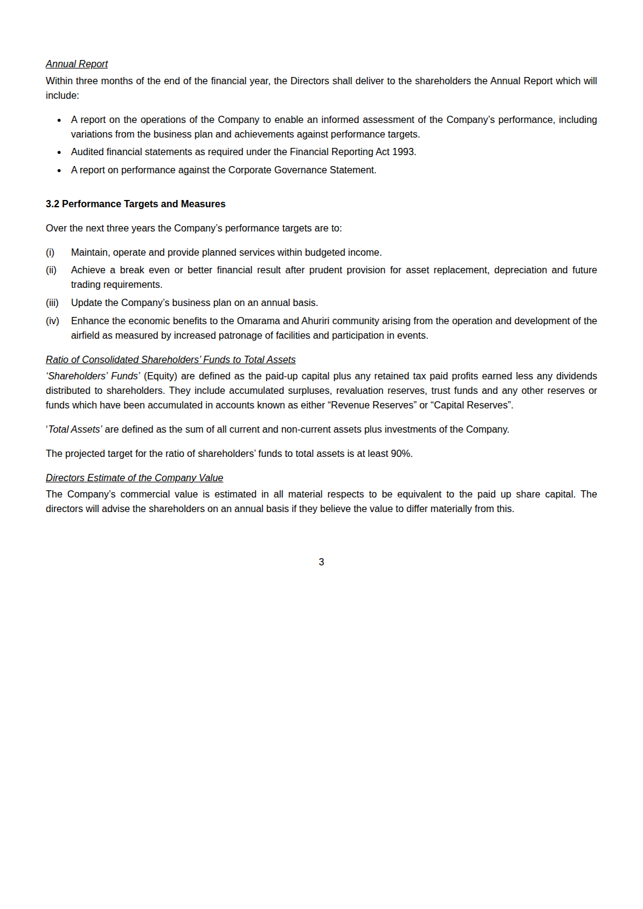Annual Report
Within three months of the end of the financial year, the Directors shall deliver to the shareholders the Annual Report which will include:
A report on the operations of the Company to enable an informed assessment of the Company’s performance, including variations from the business plan and achievements against performance targets.
Audited financial statements as required under the Financial Reporting Act 1993.
A report on performance against the Corporate Governance Statement.
3.2 Performance Targets and Measures
Over the next three years the Company’s performance targets are to:
Maintain, operate and provide planned services within budgeted income.
Achieve a break even or better financial result after prudent provision for asset replacement, depreciation and future trading requirements.
Update the Company’s business plan on an annual basis.
Enhance the economic benefits to the Omarama and Ahuriri community arising from the operation and development of the airfield as measured by increased patronage of facilities and participation in events.
Ratio of Consolidated Shareholders’ Funds to Total Assets
‘Shareholders’ Funds’ (Equity) are defined as the paid-up capital plus any retained tax paid profits earned less any dividends distributed to shareholders. They include accumulated surpluses, revaluation reserves, trust funds and any other reserves or funds which have been accumulated in accounts known as either “Revenue Reserves” or “Capital Reserves”.
‘Total Assets’ are defined as the sum of all current and non-current assets plus investments of the Company.
The projected target for the ratio of shareholders’ funds to total assets is at least 90%.
Directors Estimate of the Company Value
The Company’s commercial value is estimated in all material respects to be equivalent to the paid up share capital. The directors will advise the shareholders on an annual basis if they believe the value to differ materially from this.
3